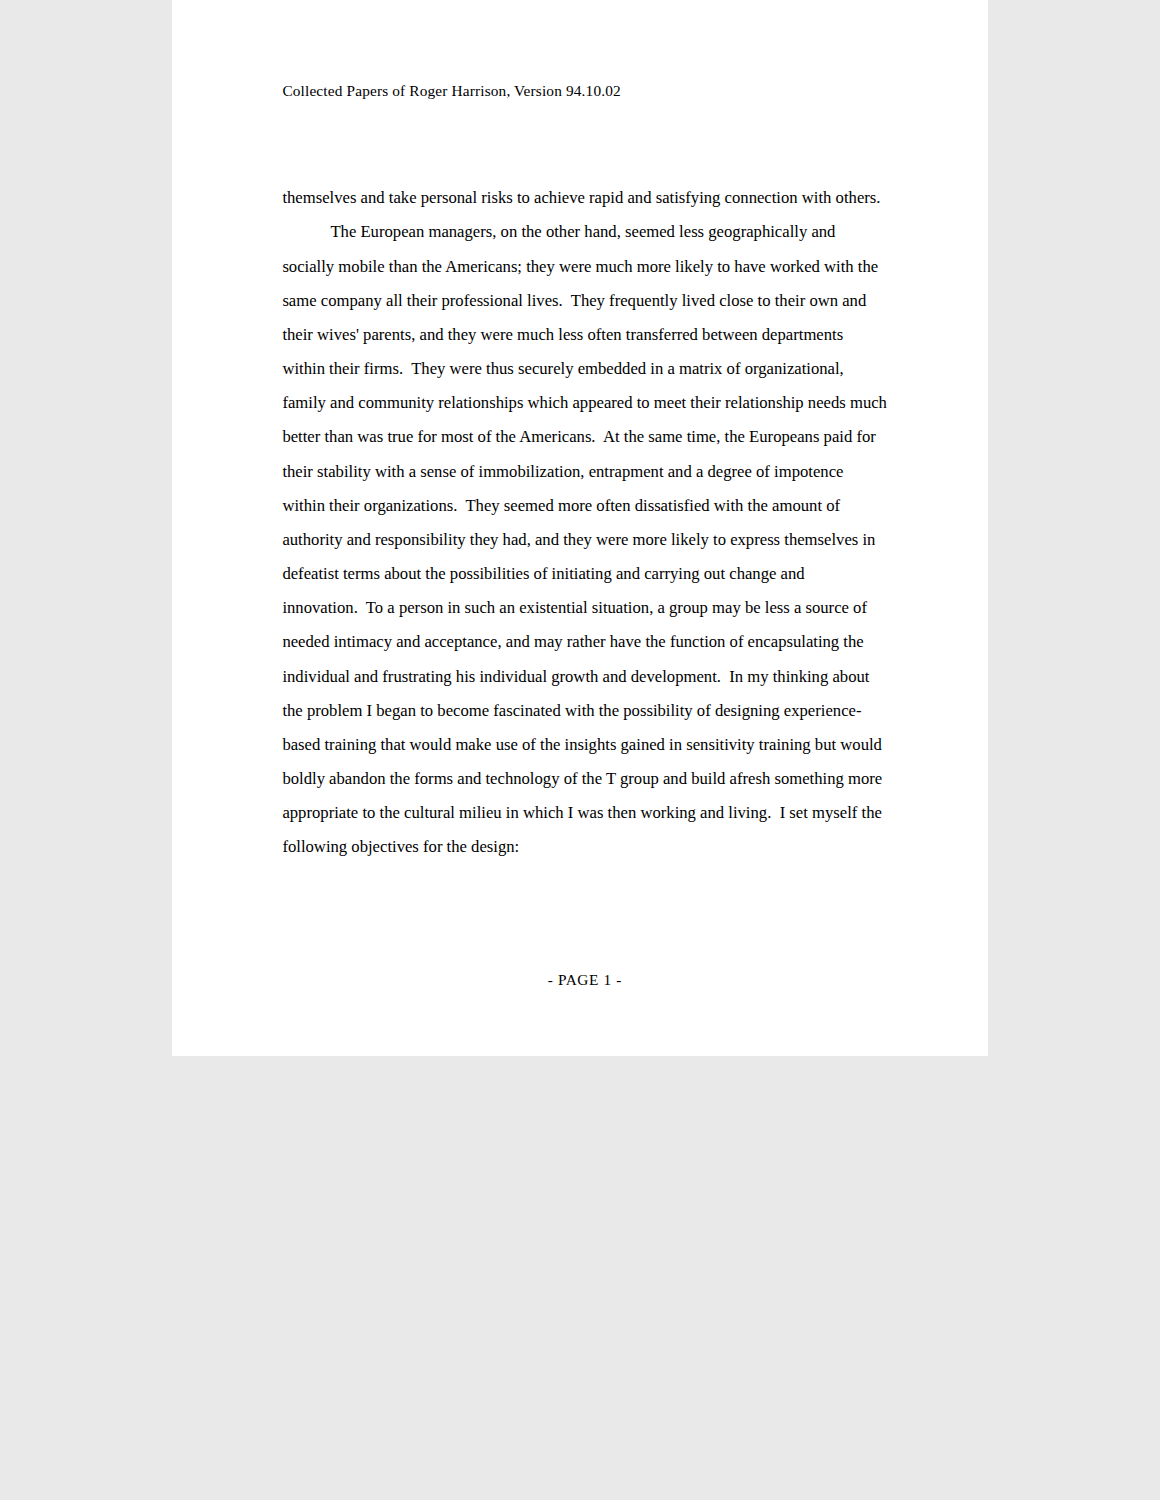Collected Papers of Roger Harrison, Version 94.10.02
themselves and take personal risks to achieve rapid and satisfying connection with others.
The European managers, on the other hand, seemed less geographically and socially mobile than the Americans; they were much more likely to have worked with the same company all their professional lives. They frequently lived close to their own and their wives' parents, and they were much less often transferred between departments within their firms. They were thus securely embedded in a matrix of organizational, family and community relationships which appeared to meet their relationship needs much better than was true for most of the Americans. At the same time, the Europeans paid for their stability with a sense of immobilization, entrapment and a degree of impotence within their organizations. They seemed more often dissatisfied with the amount of authority and responsibility they had, and they were more likely to express themselves in defeatist terms about the possibilities of initiating and carrying out change and innovation. To a person in such an existential situation, a group may be less a source of needed intimacy and acceptance, and may rather have the function of encapsulating the individual and frustrating his individual growth and development. In my thinking about the problem I began to become fascinated with the possibility of designing experience-based training that would make use of the insights gained in sensitivity training but would boldly abandon the forms and technology of the T group and build afresh something more appropriate to the cultural milieu in which I was then working and living. I set myself the following objectives for the design:
- PAGE 1 -